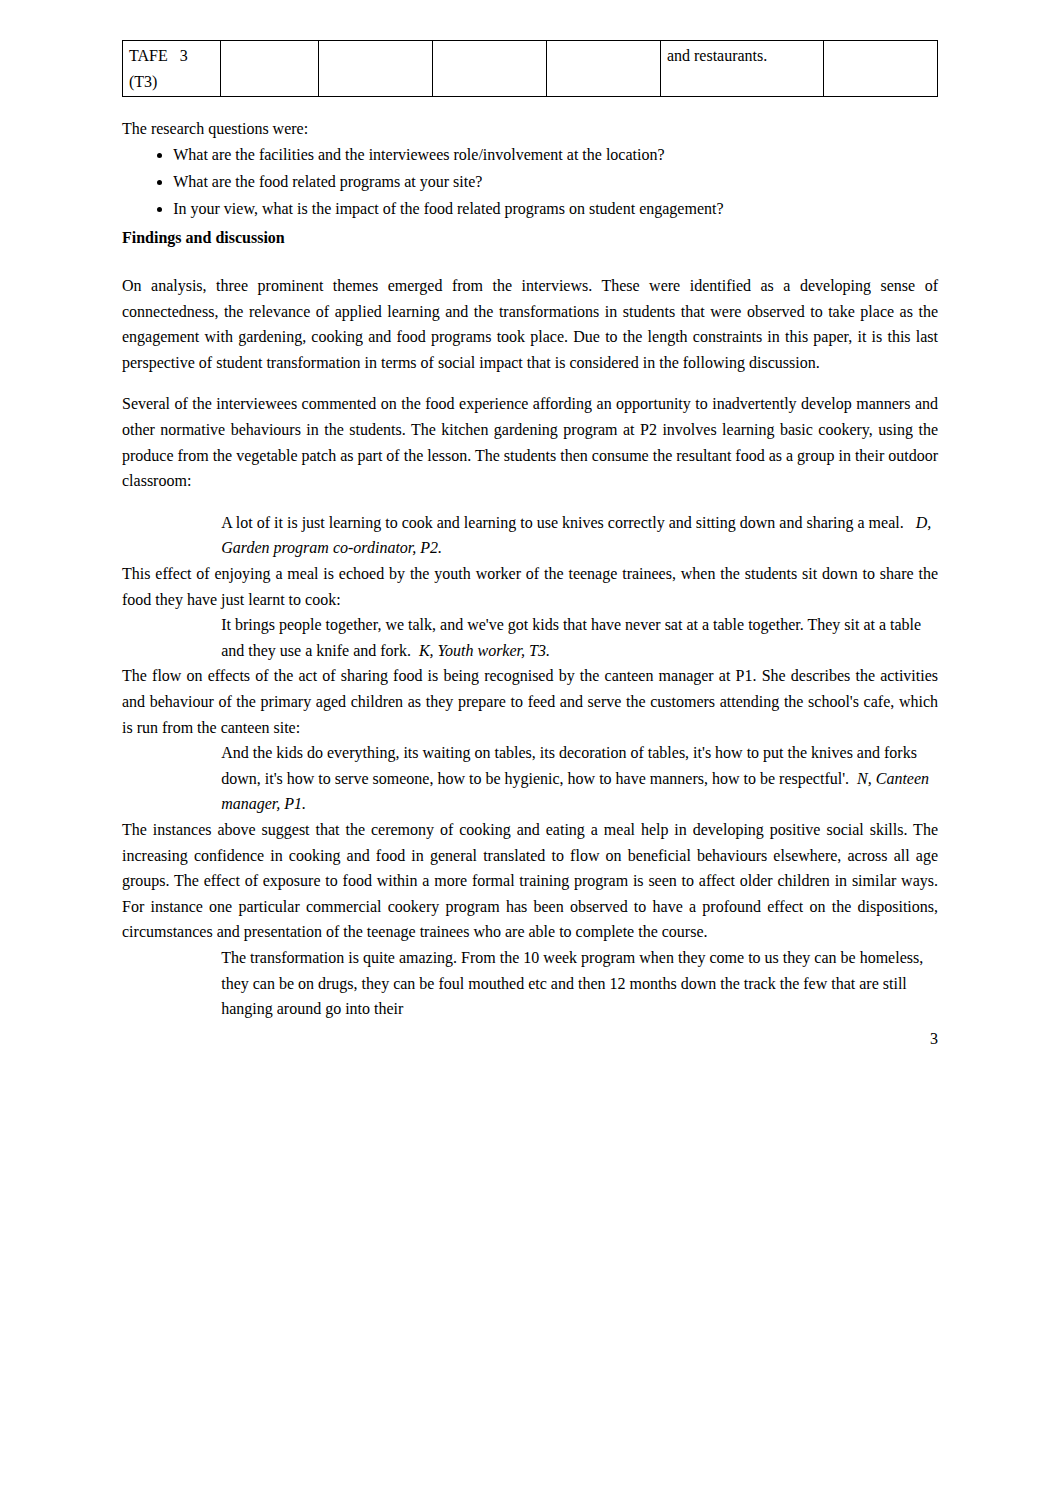| TAFE 3 (T3) | | | | | and restaurants. | |
The research questions were:
What are the facilities and the interviewees role/involvement at the location?
What are the food related programs at your site?
In your view, what is the impact of the food related programs on student engagement?
Findings and discussion
On analysis, three prominent themes emerged from the interviews. These were identified as a developing sense of connectedness, the relevance of applied learning and the transformations in students that were observed to take place as the engagement with gardening, cooking and food programs took place. Due to the length constraints in this paper, it is this last perspective of student transformation in terms of social impact that is considered in the following discussion.
Several of the interviewees commented on the food experience affording an opportunity to inadvertently develop manners and other normative behaviours in the students. The kitchen gardening program at P2 involves learning basic cookery, using the produce from the vegetable patch as part of the lesson. The students then consume the resultant food as a group in their outdoor classroom:
A lot of it is just learning to cook and learning to use knives correctly and sitting down and sharing a meal. D, Garden program co-ordinator, P2.
This effect of enjoying a meal is echoed by the youth worker of the teenage trainees, when the students sit down to share the food they have just learnt to cook:
It brings people together, we talk, and we've got kids that have never sat at a table together. They sit at a table and they use a knife and fork. K, Youth worker, T3.
The flow on effects of the act of sharing food is being recognised by the canteen manager at P1. She describes the activities and behaviour of the primary aged children as they prepare to feed and serve the customers attending the school's cafe, which is run from the canteen site:
And the kids do everything, its waiting on tables, its decoration of tables, it's how to put the knives and forks down, it's how to serve someone, how to be hygienic, how to have manners, how to be respectful'. N, Canteen manager, P1.
The instances above suggest that the ceremony of cooking and eating a meal help in developing positive social skills. The increasing confidence in cooking and food in general translated to flow on beneficial behaviours elsewhere, across all age groups. The effect of exposure to food within a more formal training program is seen to affect older children in similar ways. For instance one particular commercial cookery program has been observed to have a profound effect on the dispositions, circumstances and presentation of the teenage trainees who are able to complete the course.
The transformation is quite amazing. From the 10 week program when they come to us they can be homeless, they can be on drugs, they can be foul mouthed etc and then 12 months down the track the few that are still hanging around go into their
3